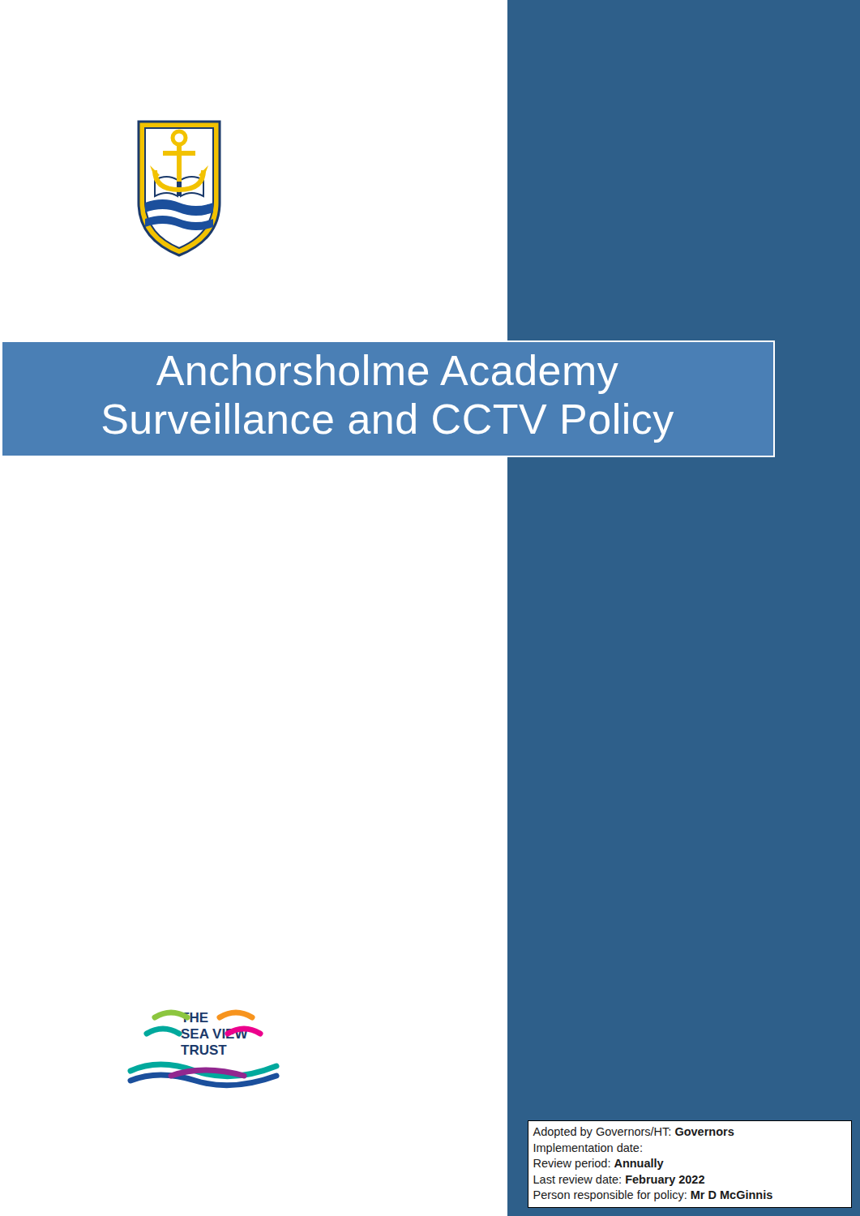Anchorsholme Academy
Surveillance and CCTV Policy
THE SEA VIEW TRUST
Adopted by Governors/HT: Governors
Implementation date:
Review period: Annually
Last review date: February 2022
Person responsible for policy: Mr D McGinnis